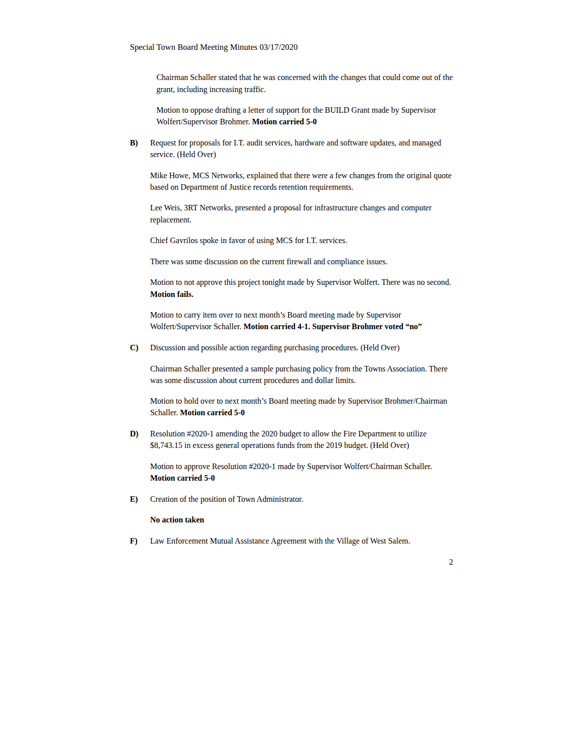Special Town Board Meeting Minutes 03/17/2020
Chairman Schaller stated that he was concerned with the changes that could come out of the grant, including increasing traffic.
Motion to oppose drafting a letter of support for the BUILD Grant made by Supervisor Wolfert/Supervisor Brohmer. Motion carried 5-0
B)
Request for proposals for I.T. audit services, hardware and software updates, and managed service. (Held Over)
Mike Howe, MCS Networks, explained that there were a few changes from the original quote based on Department of Justice records retention requirements.
Lee Weis, 3RT Networks, presented a proposal for infrastructure changes and computer replacement.
Chief Gavrilos spoke in favor of using MCS for I.T. services.
There was some discussion on the current firewall and compliance issues.
Motion to not approve this project tonight made by Supervisor Wolfert. There was no second. Motion fails.
Motion to carry item over to next month’s Board meeting made by Supervisor Wolfert/Supervisor Schaller. Motion carried 4-1. Supervisor Brohmer voted “no”
C)
Discussion and possible action regarding purchasing procedures. (Held Over)
Chairman Schaller presented a sample purchasing policy from the Towns Association. There was some discussion about current procedures and dollar limits.
Motion to hold over to next month’s Board meeting made by Supervisor Brohmer/Chairman Schaller. Motion carried 5-0
D)
Resolution #2020-1 amending the 2020 budget to allow the Fire Department to utilize $8,743.15 in excess general operations funds from the 2019 budget. (Held Over)
Motion to approve Resolution #2020-1 made by Supervisor Wolfert/Chairman Schaller. Motion carried 5-0
E)
Creation of the position of Town Administrator.
No action taken
F)
Law Enforcement Mutual Assistance Agreement with the Village of West Salem.
2